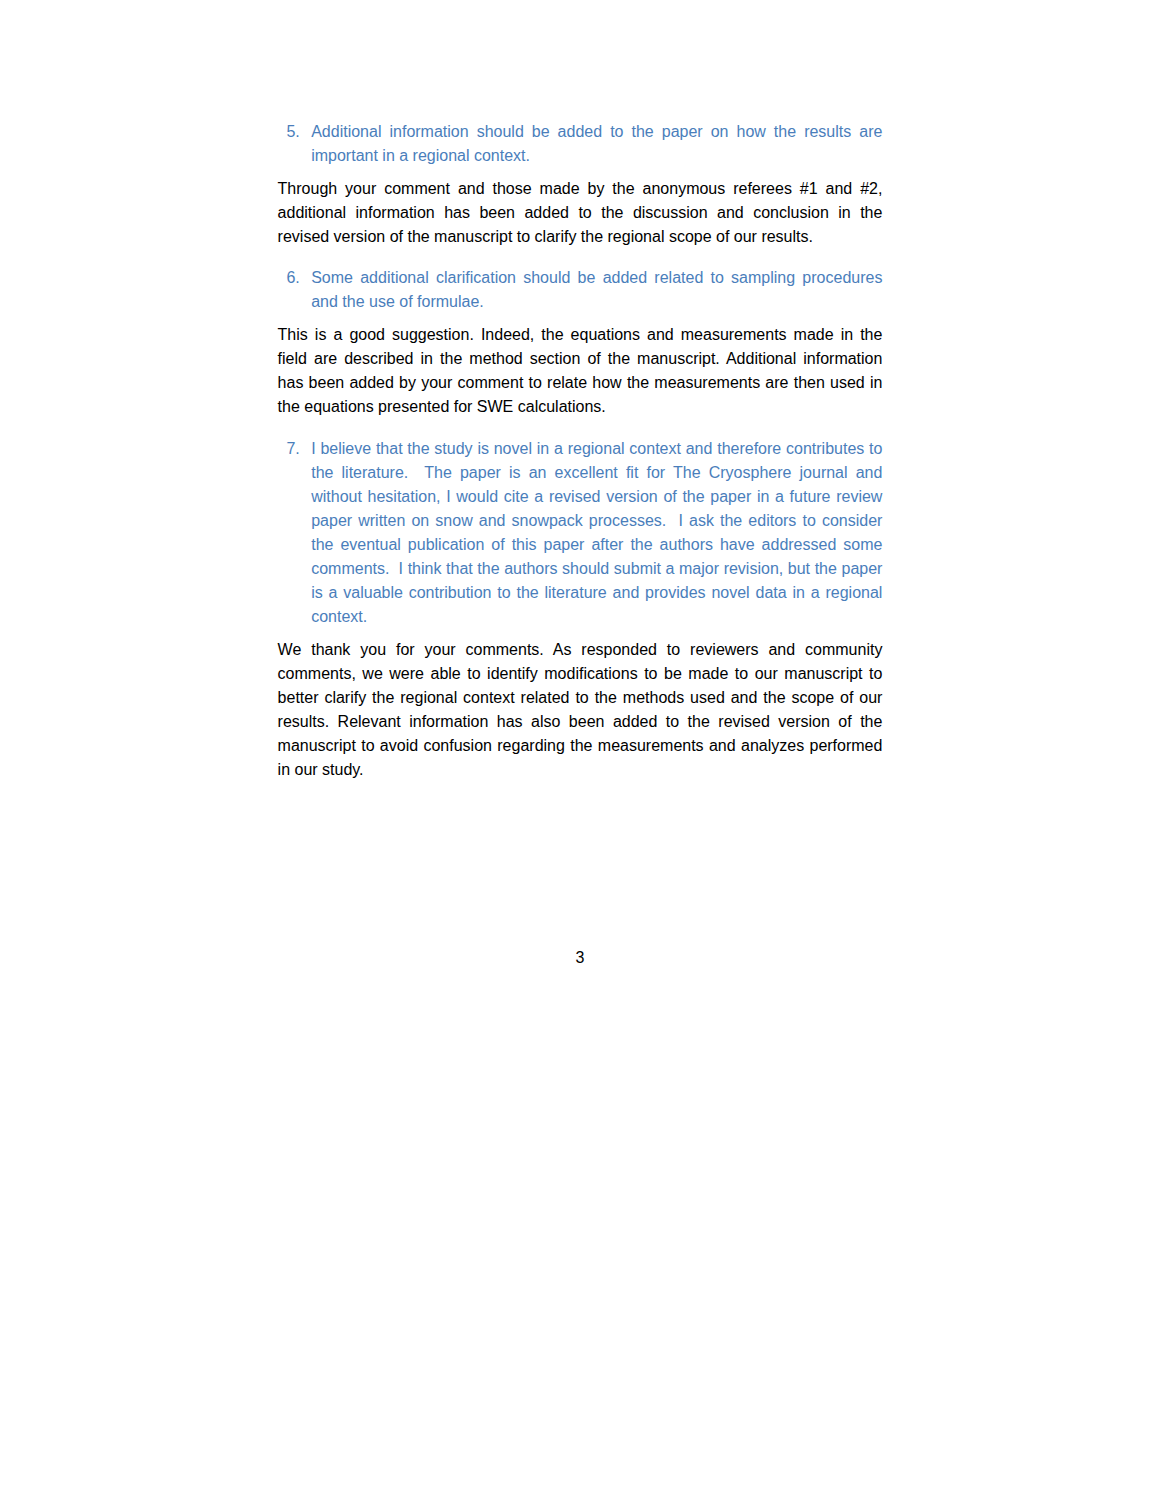Additional information should be added to the paper on how the results are important in a regional context.
Through your comment and those made by the anonymous referees #1 and #2, additional information has been added to the discussion and conclusion in the revised version of the manuscript to clarify the regional scope of our results.
Some additional clarification should be added related to sampling procedures and the use of formulae.
This is a good suggestion. Indeed, the equations and measurements made in the field are described in the method section of the manuscript. Additional information has been added by your comment to relate how the measurements are then used in the equations presented for SWE calculations.
I believe that the study is novel in a regional context and therefore contributes to the literature. The paper is an excellent fit for The Cryosphere journal and without hesitation, I would cite a revised version of the paper in a future review paper written on snow and snowpack processes. I ask the editors to consider the eventual publication of this paper after the authors have addressed some comments. I think that the authors should submit a major revision, but the paper is a valuable contribution to the literature and provides novel data in a regional context.
We thank you for your comments. As responded to reviewers and community comments, we were able to identify modifications to be made to our manuscript to better clarify the regional context related to the methods used and the scope of our results. Relevant information has also been added to the revised version of the manuscript to avoid confusion regarding the measurements and analyzes performed in our study.
3